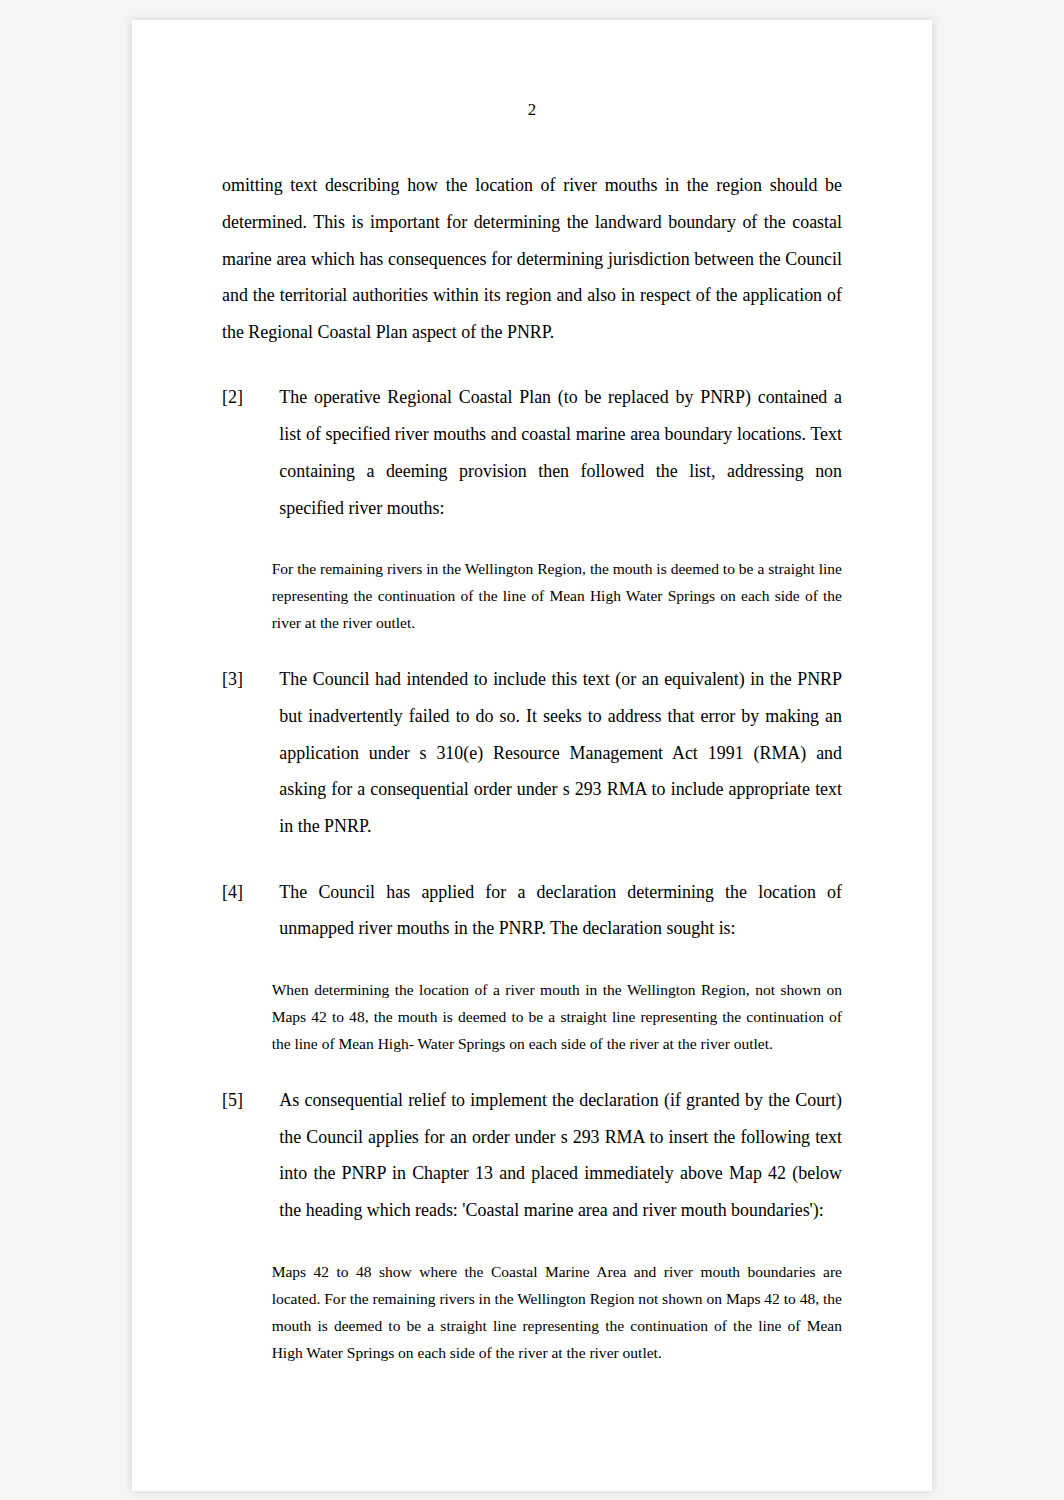2
omitting text describing how the location of river mouths in the region should be determined. This is important for determining the landward boundary of the coastal marine area which has consequences for determining jurisdiction between the Council and the territorial authorities within its region and also in respect of the application of the Regional Coastal Plan aspect of the PNRP.
[2] The operative Regional Coastal Plan (to be replaced by PNRP) contained a list of specified river mouths and coastal marine area boundary locations. Text containing a deeming provision then followed the list, addressing non specified river mouths:
For the remaining rivers in the Wellington Region, the mouth is deemed to be a straight line representing the continuation of the line of Mean High Water Springs on each side of the river at the river outlet.
[3] The Council had intended to include this text (or an equivalent) in the PNRP but inadvertently failed to do so. It seeks to address that error by making an application under s 310(e) Resource Management Act 1991 (RMA) and asking for a consequential order under s 293 RMA to include appropriate text in the PNRP.
[4] The Council has applied for a declaration determining the location of unmapped river mouths in the PNRP. The declaration sought is:
When determining the location of a river mouth in the Wellington Region, not shown on Maps 42 to 48, the mouth is deemed to be a straight line representing the continuation of the line of Mean High- Water Springs on each side of the river at the river outlet.
[5] As consequential relief to implement the declaration (if granted by the Court) the Council applies for an order under s 293 RMA to insert the following text into the PNRP in Chapter 13 and placed immediately above Map 42 (below the heading which reads: 'Coastal marine area and river mouth boundaries'):
Maps 42 to 48 show where the Coastal Marine Area and river mouth boundaries are located. For the remaining rivers in the Wellington Region not shown on Maps 42 to 48, the mouth is deemed to be a straight line representing the continuation of the line of Mean High Water Springs on each side of the river at the river outlet.